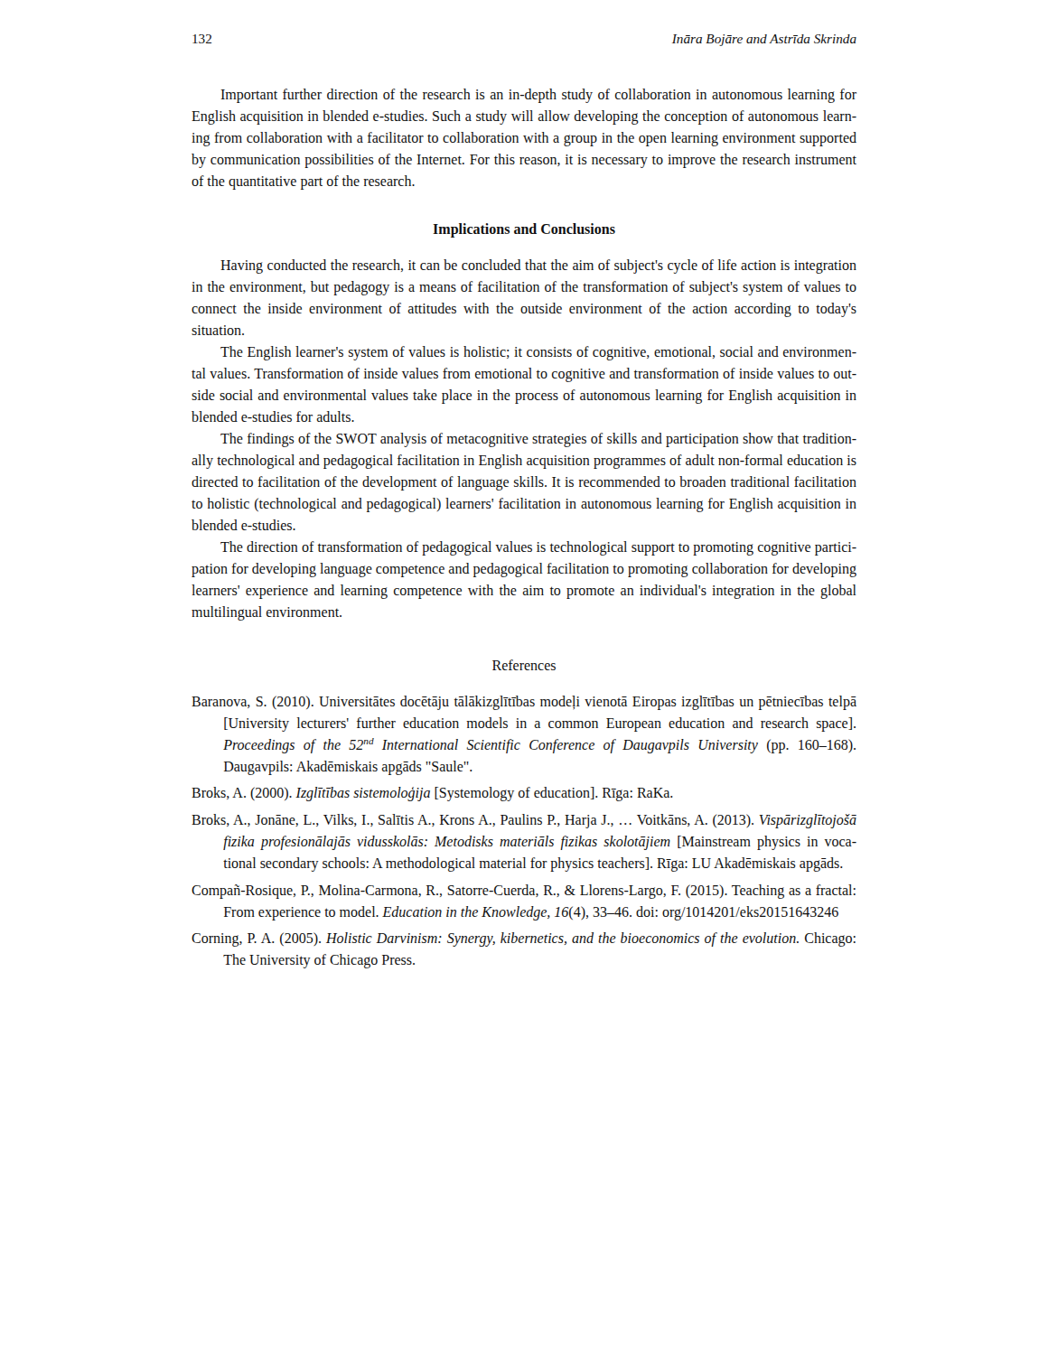132 Ināra Bojāre and Astrīda Skrinda
Important further direction of the research is an in-depth study of collaboration in autonomous learning for English acquisition in blended e-studies. Such a study will allow developing the conception of autonomous learning from collaboration with a facilitator to collaboration with a group in the open learning environment supported by communication possibilities of the Internet. For this reason, it is necessary to improve the research instrument of the quantitative part of the research.
Implications and Conclusions
Having conducted the research, it can be concluded that the aim of subject's cycle of life action is integration in the environment, but pedagogy is a means of facilitation of the transformation of subject's system of values to connect the inside environment of attitudes with the outside environment of the action according to today's situation.
The English learner's system of values is holistic; it consists of cognitive, emotional, social and environmental values. Transformation of inside values from emotional to cognitive and transformation of inside values to outside social and environmental values take place in the process of autonomous learning for English acquisition in blended e-studies for adults.
The findings of the SWOT analysis of metacognitive strategies of skills and participation show that traditionally technological and pedagogical facilitation in English acquisition programmes of adult non-formal education is directed to facilitation of the development of language skills. It is recommended to broaden traditional facilitation to holistic (technological and pedagogical) learners' facilitation in autonomous learning for English acquisition in blended e-studies.
The direction of transformation of pedagogical values is technological support to promoting cognitive participation for developing language competence and pedagogical facilitation to promoting collaboration for developing learners' experience and learning competence with the aim to promote an individual's integration in the global multilingual environment.
References
Baranova, S. (2010). Universitātes docētāju tālākizglītības modeļi vienotā Eiropas izglītības un pētniecības telpā [University lecturers' further education models in a common European education and research space]. Proceedings of the 52nd International Scientific Conference of Daugavpils University (pp. 160–168). Daugavpils: Akadēmiskais apgāds "Saule".
Broks, A. (2000). Izglītības sistemoloģija [Systemology of education]. Rīga: RaKa.
Broks, A., Jonāne, L., Vilks, I., Salītis A., Krons A., Paulins P., Harja J., … Voitkāns, A. (2013). Vispārizglītojošā fizika profesionālajās vidusskolās: Metodisks materiāls fizikas skolotājiem [Mainstream physics in vocational secondary schools: A methodological material for physics teachers]. Rīga: LU Akadēmiskais apgāds.
Compañ-Rosique, P., Molina-Carmona, R., Satorre-Cuerda, R., & Llorens-Largo, F. (2015). Teaching as a fractal: From experience to model. Education in the Knowledge, 16(4), 33–46. doi: org/1014201/eks20151643246
Corning, P. A. (2005). Holistic Darvinism: Synergy, kibernetics, and the bioeconomics of the evolution. Chicago: The University of Chicago Press.